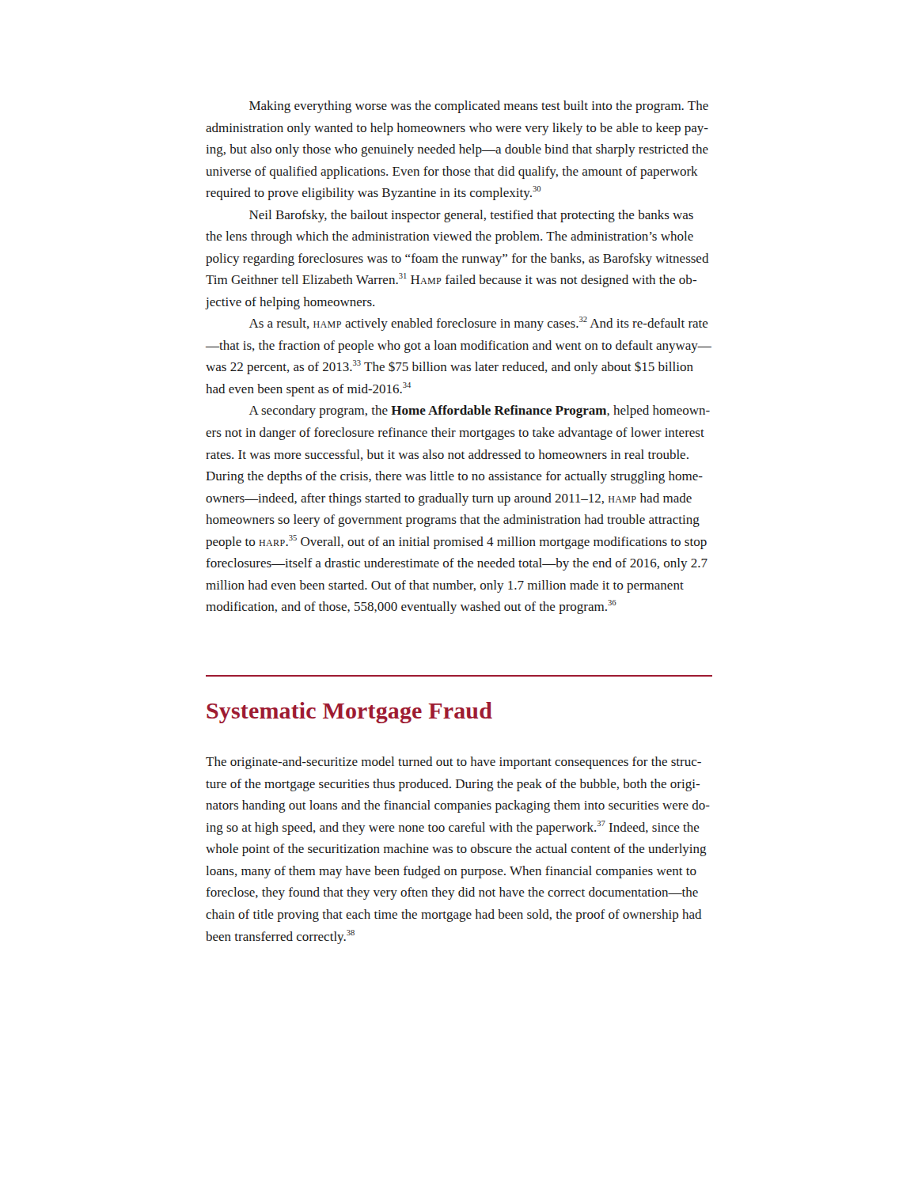Making everything worse was the complicated means test built into the program. The administration only wanted to help homeowners who were very likely to be able to keep paying, but also only those who genuinely needed help—a double bind that sharply restricted the universe of qualified applications. Even for those that did qualify, the amount of paperwork required to prove eligibility was Byzantine in its complexity.30
Neil Barofsky, the bailout inspector general, testified that protecting the banks was the lens through which the administration viewed the problem. The administration’s whole policy regarding foreclosures was to “foam the runway” for the banks, as Barofsky witnessed Tim Geithner tell Elizabeth Warren.31 Hamp failed because it was not designed with the objective of helping homeowners.
As a result, hamp actively enabled foreclosure in many cases.32 And its re-default rate—that is, the fraction of people who got a loan modification and went on to default anyway—was 22 percent, as of 2013.33 The $75 billion was later reduced, and only about $15 billion had even been spent as of mid-2016.34
A secondary program, the Home Affordable Refinance Program, helped homeowners not in danger of foreclosure refinance their mortgages to take advantage of lower interest rates. It was more successful, but it was also not addressed to homeowners in real trouble. During the depths of the crisis, there was little to no assistance for actually struggling homeowners—indeed, after things started to gradually turn up around 2011–12, hamp had made homeowners so leery of government programs that the administration had trouble attracting people to harp.35 Overall, out of an initial promised 4 million mortgage modifications to stop foreclosures—itself a drastic underestimate of the needed total—by the end of 2016, only 2.7 million had even been started. Out of that number, only 1.7 million made it to permanent modification, and of those, 558,000 eventually washed out of the program.36
Systematic Mortgage Fraud
The originate-and-securitize model turned out to have important consequences for the structure of the mortgage securities thus produced. During the peak of the bubble, both the originators handing out loans and the financial companies packaging them into securities were doing so at high speed, and they were none too careful with the paperwork.37 Indeed, since the whole point of the securitization machine was to obscure the actual content of the underlying loans, many of them may have been fudged on purpose. When financial companies went to foreclose, they found that they very often they did not have the correct documentation—the chain of title proving that each time the mortgage had been sold, the proof of ownership had been transferred correctly.38